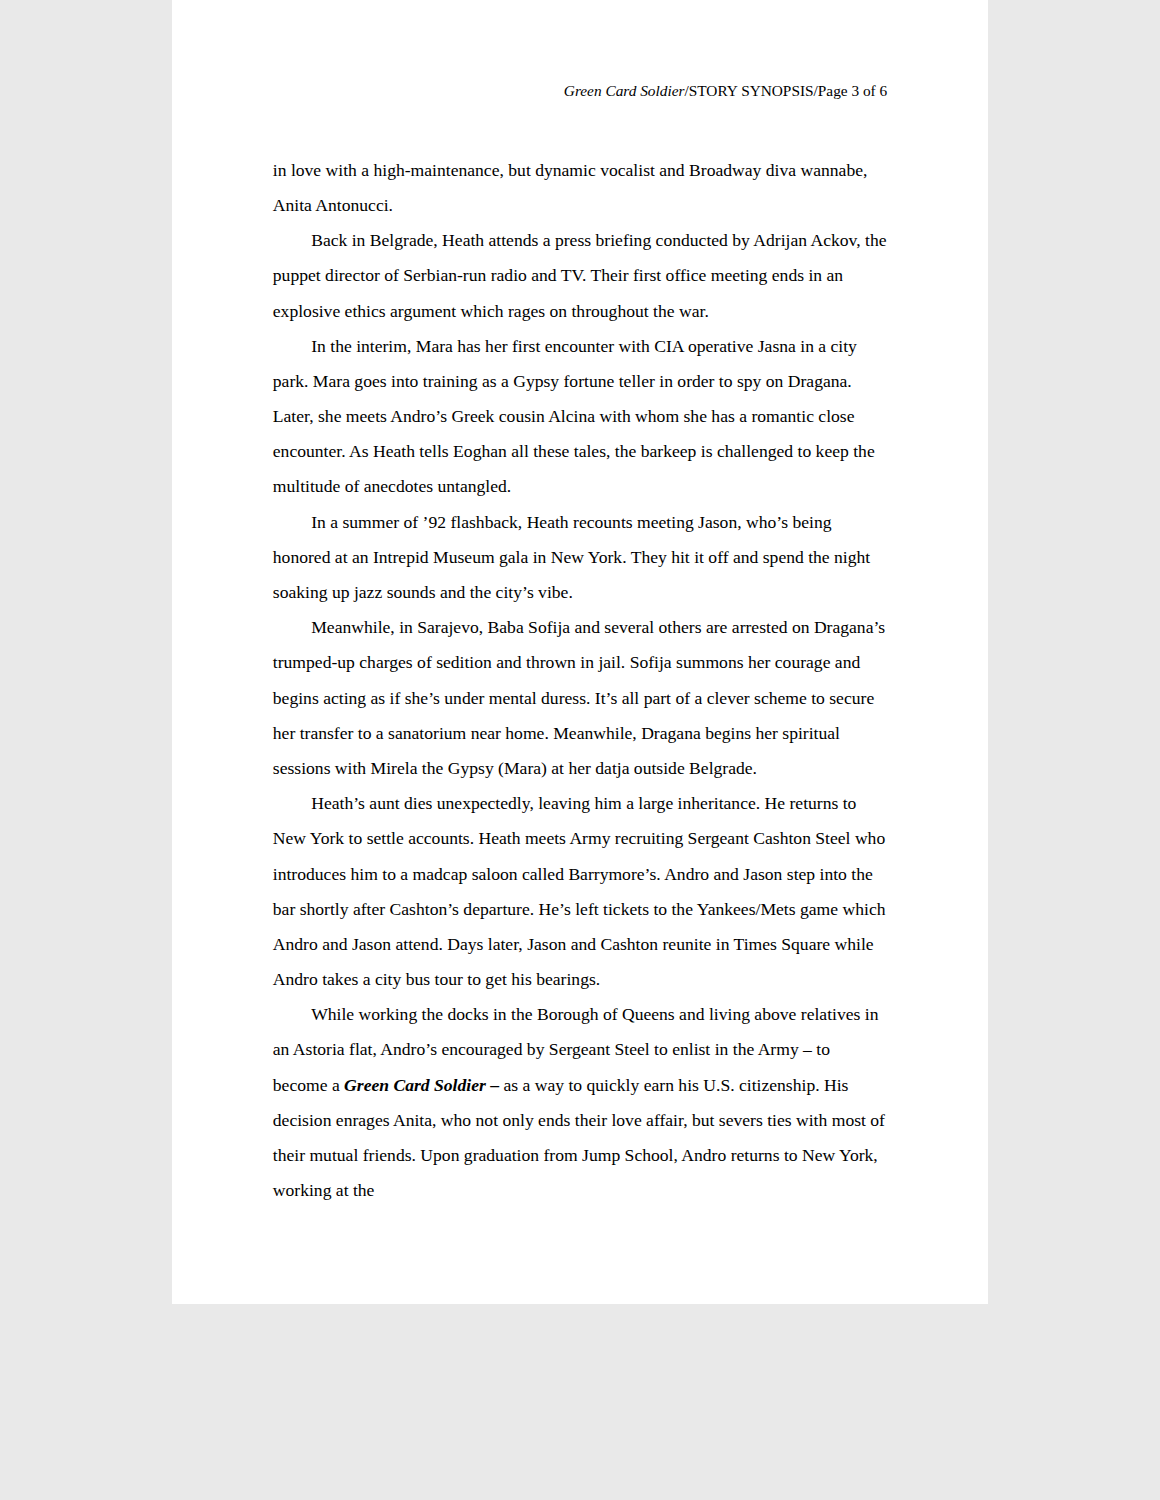Green Card Soldier/STORY SYNOPSIS/Page 3 of 6
in love with a high-maintenance, but dynamic vocalist and Broadway diva wannabe, Anita Antonucci.
Back in Belgrade, Heath attends a press briefing conducted by Adrijan Ackov, the puppet director of Serbian-run radio and TV. Their first office meeting ends in an explosive ethics argument which rages on throughout the war.
In the interim, Mara has her first encounter with CIA operative Jasna in a city park. Mara goes into training as a Gypsy fortune teller in order to spy on Dragana. Later, she meets Andro’s Greek cousin Alcina with whom she has a romantic close encounter. As Heath tells Eoghan all these tales, the barkeep is challenged to keep the multitude of anecdotes untangled.
In a summer of ’92 flashback, Heath recounts meeting Jason, who’s being honored at an Intrepid Museum gala in New York. They hit it off and spend the night soaking up jazz sounds and the city’s vibe.
Meanwhile, in Sarajevo, Baba Sofija and several others are arrested on Dragana’s trumped-up charges of sedition and thrown in jail. Sofija summons her courage and begins acting as if she’s under mental duress. It’s all part of a clever scheme to secure her transfer to a sanatorium near home. Meanwhile, Dragana begins her spiritual sessions with Mirela the Gypsy (Mara) at her datja outside Belgrade.
Heath’s aunt dies unexpectedly, leaving him a large inheritance. He returns to New York to settle accounts. Heath meets Army recruiting Sergeant Cashton Steel who introduces him to a madcap saloon called Barrymore’s. Andro and Jason step into the bar shortly after Cashton’s departure. He’s left tickets to the Yankees/Mets game which Andro and Jason attend. Days later, Jason and Cashton reunite in Times Square while Andro takes a city bus tour to get his bearings.
While working the docks in the Borough of Queens and living above relatives in an Astoria flat, Andro’s encouraged by Sergeant Steel to enlist in the Army – to become a Green Card Soldier – as a way to quickly earn his U.S. citizenship. His decision enrages Anita, who not only ends their love affair, but severs ties with most of their mutual friends. Upon graduation from Jump School, Andro returns to New York, working at the